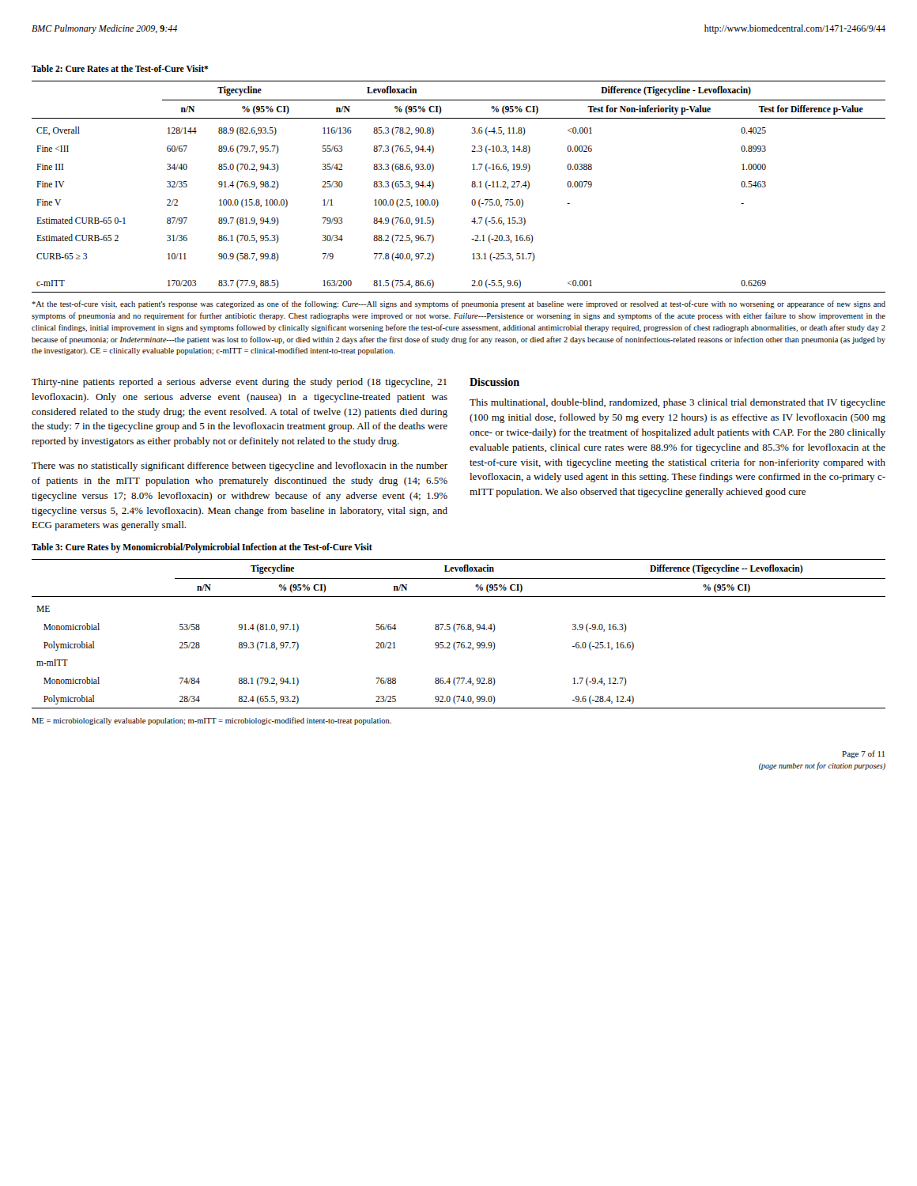BMC Pulmonary Medicine 2009, 9:44
http://www.biomedcentral.com/1471-2466/9/44
Table 2: Cure Rates at the Test-of-Cure Visit*
| | Tigecycline | Levofloxacin | Difference (Tigecycline - Levofloxacin) |
| --- | --- | --- | --- |
| | n/N | % (95% CI) | n/N | % (95% CI) | % (95% CI) | Test for Non-inferiority p-Value | Test for Difference p-Value |
| CE, Overall | 128/144 | 88.9 (82.6,93.5) | 116/136 | 85.3 (78.2, 90.8) | 3.6 (-4.5, 11.8) | <0.001 | 0.4025 |
| Fine <III | 60/67 | 89.6 (79.7, 95.7) | 55/63 | 87.3 (76.5, 94.4) | 2.3 (-10.3, 14.8) | 0.0026 | 0.8993 |
| Fine III | 34/40 | 85.0 (70.2, 94.3) | 35/42 | 83.3 (68.6, 93.0) | 1.7 (-16.6, 19.9) | 0.0388 | 1.0000 |
| Fine IV | 32/35 | 91.4 (76.9, 98.2) | 25/30 | 83.3 (65.3, 94.4) | 8.1 (-11.2, 27.4) | 0.0079 | 0.5463 |
| Fine V | 2/2 | 100.0 (15.8, 100.0) | 1/1 | 100.0 (2.5, 100.0) | 0 (-75.0, 75.0) | - | - |
| Estimated CURB-65 0-1 | 87/97 | 89.7 (81.9, 94.9) | 79/93 | 84.9 (76.0, 91.5) | 4.7 (-5.6, 15.3) | | |
| Estimated CURB-65 2 | 31/36 | 86.1 (70.5, 95.3) | 30/34 | 88.2 (72.5, 96.7) | -2.1 (-20.3, 16.6) | | |
| CURB-65 ≥ 3 | 10/11 | 90.9 (58.7, 99.8) | 7/9 | 77.8 (40.0, 97.2) | 13.1 (-25.3, 51.7) | | |
| c-mITT | 170/203 | 83.7 (77.9, 88.5) | 163/200 | 81.5 (75.4, 86.6) | 2.0 (-5.5, 9.6) | <0.001 | 0.6269 |
*At the test-of-cure visit, each patient's response was categorized as one of the following: Cure---All signs and symptoms of pneumonia present at baseline were improved or resolved at test-of-cure with no worsening or appearance of new signs and symptoms of pneumonia and no requirement for further antibiotic therapy. Chest radiographs were improved or not worse. Failure---Persistence or worsening in signs and symptoms of the acute process with either failure to show improvement in the clinical findings, initial improvement in signs and symptoms followed by clinically significant worsening before the test-of-cure assessment, additional antimicrobial therapy required, progression of chest radiograph abnormalities, or death after study day 2 because of pneumonia; or Indeterminate---the patient was lost to follow-up, or died within 2 days after the first dose of study drug for any reason, or died after 2 days because of noninfectious-related reasons or infection other than pneumonia (as judged by the investigator). CE = clinically evaluable population; c-mITT = clinical-modified intent-to-treat population.
Thirty-nine patients reported a serious adverse event during the study period (18 tigecycline, 21 levofloxacin). Only one serious adverse event (nausea) in a tigecycline-treated patient was considered related to the study drug; the event resolved. A total of twelve (12) patients died during the study: 7 in the tigecycline group and 5 in the levofloxacin treatment group. All of the deaths were reported by investigators as either probably not or definitely not related to the study drug.
There was no statistically significant difference between tigecycline and levofloxacin in the number of patients in the mITT population who prematurely discontinued the study drug (14; 6.5% tigecycline versus 17; 8.0% levofloxacin) or withdrew because of any adverse event (4; 1.9% tigecycline versus 5, 2.4% levofloxacin). Mean change from baseline in laboratory, vital sign, and ECG parameters was generally small.
Discussion
This multinational, double-blind, randomized, phase 3 clinical trial demonstrated that IV tigecycline (100 mg initial dose, followed by 50 mg every 12 hours) is as effective as IV levofloxacin (500 mg once- or twice-daily) for the treatment of hospitalized adult patients with CAP. For the 280 clinically evaluable patients, clinical cure rates were 88.9% for tigecycline and 85.3% for levofloxacin at the test-of-cure visit, with tigecycline meeting the statistical criteria for non-inferiority compared with levofloxacin, a widely used agent in this setting. These findings were confirmed in the co-primary c-mITT population. We also observed that tigecycline generally achieved good cure
Table 3: Cure Rates by Monomicrobial/Polymicrobial Infection at the Test-of-Cure Visit
| | Tigecycline | Levofloxacin | Difference (Tigecycline -- Levofloxacin) |
| --- | --- | --- | --- |
| | n/N | % (95% CI) | n/N | % (95% CI) | % (95% CI) |
| ME | | | | | |
| Monomicrobial | 53/58 | 91.4 (81.0, 97.1) | 56/64 | 87.5 (76.8, 94.4) | 3.9 (-9.0, 16.3) |
| Polymicrobial | 25/28 | 89.3 (71.8, 97.7) | 20/21 | 95.2 (76.2, 99.9) | -6.0 (-25.1, 16.6) |
| m-mITT | | | | | |
| Monomicrobial | 74/84 | 88.1 (79.2, 94.1) | 76/88 | 86.4 (77.4, 92.8) | 1.7 (-9.4, 12.7) |
| Polymicrobial | 28/34 | 82.4 (65.5, 93.2) | 23/25 | 92.0 (74.0, 99.0) | -9.6 (-28.4, 12.4) |
ME = microbiologically evaluable population; m-mITT = microbiologic-modified intent-to-treat population.
Page 7 of 11
(page number not for citation purposes)